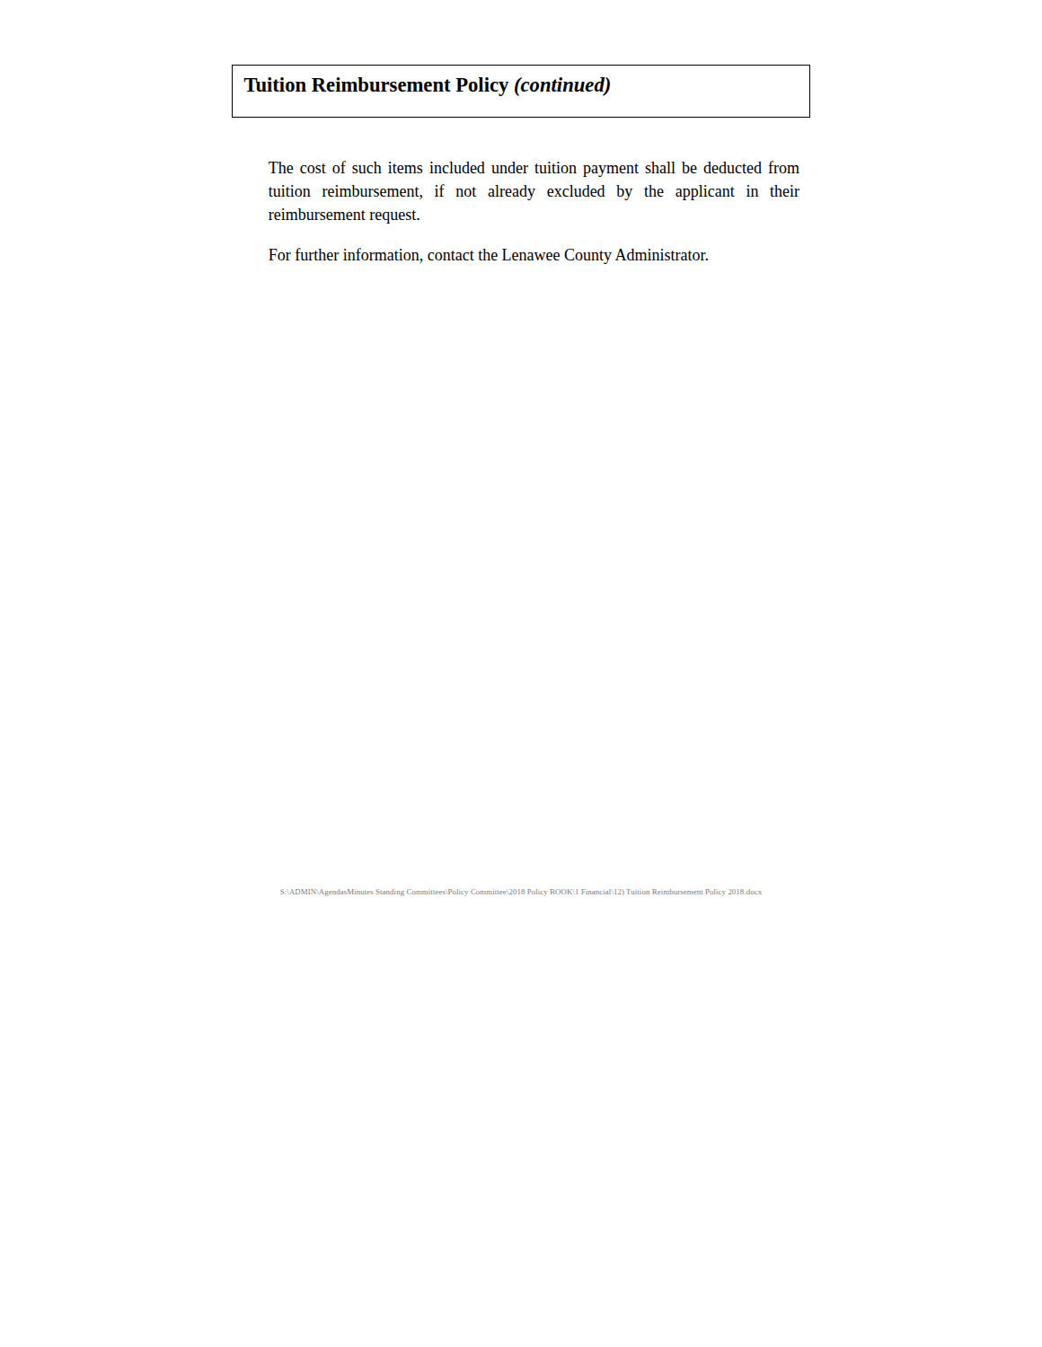Tuition Reimbursement Policy (continued)
The cost of such items included under tuition payment shall be deducted from tuition reimbursement, if not already excluded by the applicant in their reimbursement request.
For further information, contact the Lenawee County Administrator.
S:\ADMIN\AgendasMinutes Standing Committees\Policy Committee\2018 Policy BOOK\1 Financial\12) Tuition Reimbursement Policy 2018.docx